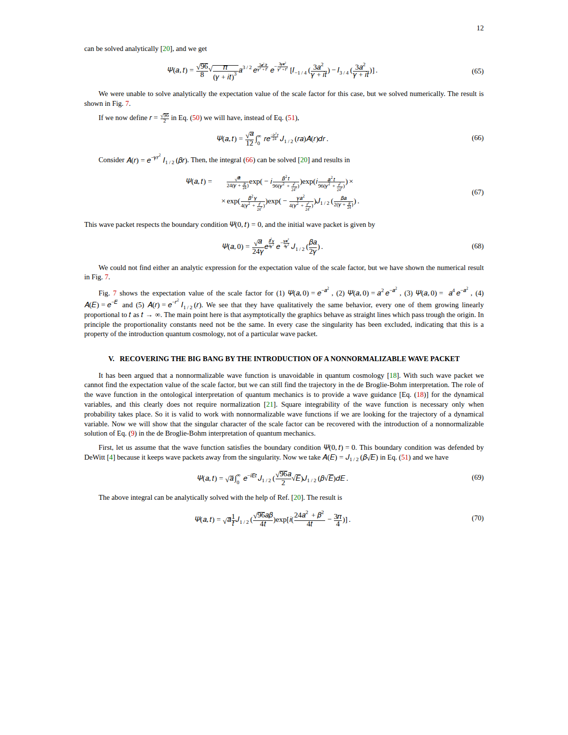12
can be solved analytically [20], and we get
Ψ(a,t)= 968 π(γ+it)3 a3/2 e3a2itγ2+t2 e−3γa2γ2+t2 [ I−1/4 (3a2γ+it) − I3/4 (3a2γ+it) ] .
(65)
We were unable to solve analytically the expectation value of the scale factor for this case, but we solved numerically. The result is shown in Fig. 7.
If we now define r=962 in Eq. (50) we will have, instead of Eq. (51),
Ψ(a,t)= a12 ∫0∞ r e−ir2t24 J1/2 (ra) A(r)dr .
(66)
Consider A(r)=e−γr2I1/2(βr). Then, the integral (66) can be solved [20] and results in
Ψ(a,t)= a24(γ+it24) exp (−iβ2t96(γ2+t2242)) exp (ia2t96(γ2+t2242)) × × exp (β2γ4(γ2+t2242)) exp (−γa24(γ2+t2242)) J1/2 (βa2(γ+it24)) .
(67)
This wave packet respects the boundary condition Ψ(0,t)=0, and the initial wave packet is given by
Ψ(a,0)= a24γ eβ2γ4γ2 e−γa24γ2 J1/2 (βa2γ) .
(68)
We could not find either an analytic expression for the expectation value of the scale factor, but we have shown the numerical result in Fig. 7.
Fig. 7 shows the expectation value of the scale factor for (1) Ψ(a,0)=e−a2, (2) Ψ(a,0)=a2e−a2, (3) Ψ(a,0)= a4e−a2, (4) A(E)=e−E and (5) A(r)=e−r2I1/2(r). We see that they have qualitatively the same behavior, every one of them growing linearly proportional to t as t→∞. The main point here is that asymptotically the graphics behave as straight lines which pass trough the origin. In principle the proportionality constants need not be the same. In every case the singularity has been excluded, indicating that this is a property of the introduction quantum cosmology, not of a particular wave packet.
V. Recovering the Big Bang by the Introduction of a Nonnormalizable Wave Packet
It has been argued that a nonnormalizable wave function is unavoidable in quantum cosmology [18]. With such wave packet we cannot find the expectation value of the scale factor, but we can still find the trajectory in the de Broglie-Bohm interpretation. The role of the wave function in the ontological interpretation of quantum mechanics is to provide a wave guidance [Eq. (18)] for the dynamical variables, and this clearly does not require normalization [21]. Square integrability of the wave function is necessary only when probability takes place. So it is valid to work with nonnormalizable wave functions if we are looking for the trajectory of a dynamical variable. Now we will show that the singular character of the scale factor can be recovered with the introduction of a nonnormalizable solution of Eq. (9) in the de Broglie-Bohm interpretation of quantum mechanics.
First, let us assume that the wave function satisfies the boundary condition Ψ(0,t)=0. This boundary condition was defended by DeWitt [4] because it keeps wave packets away from the singularity. Now we take A(E)=J1/2(βE) in Eq. (51) and we have
Ψ(a,t)= a ∫0∞ e−iEt J1/2 (96a2E) J1/2 (βE) dE .
(69)
The above integral can be analytically solved with the help of Ref. [20]. The result is
Ψ(a,t)= a 1t J1/2 (96aβ4t) exp [i(24a2+β24t−3π4)] .
(70)